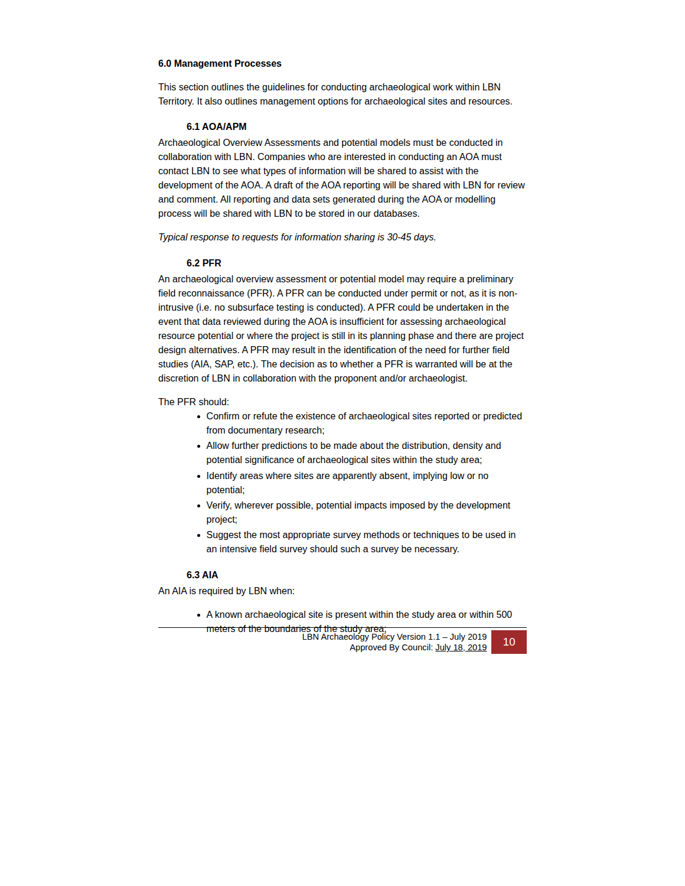6.0 Management Processes
This section outlines the guidelines for conducting archaeological work within LBN Territory. It also outlines management options for archaeological sites and resources.
6.1 AOA/APM
Archaeological Overview Assessments and potential models must be conducted in collaboration with LBN. Companies who are interested in conducting an AOA must contact LBN to see what types of information will be shared to assist with the development of the AOA. A draft of the AOA reporting will be shared with LBN for review and comment. All reporting and data sets generated during the AOA or modelling process will be shared with LBN to be stored in our databases.
Typical response to requests for information sharing is 30-45 days.
6.2 PFR
An archaeological overview assessment or potential model may require a preliminary field reconnaissance (PFR). A PFR can be conducted under permit or not, as it is non-intrusive (i.e. no subsurface testing is conducted). A PFR could be undertaken in the event that data reviewed during the AOA is insufficient for assessing archaeological resource potential or where the project is still in its planning phase and there are project design alternatives. A PFR may result in the identification of the need for further field studies (AIA, SAP, etc.). The decision as to whether a PFR is warranted will be at the discretion of LBN in collaboration with the proponent and/or archaeologist.
The PFR should:
Confirm or refute the existence of archaeological sites reported or predicted from documentary research;
Allow further predictions to be made about the distribution, density and potential significance of archaeological sites within the study area;
Identify areas where sites are apparently absent, implying low or no potential;
Verify, wherever possible, potential impacts imposed by the development project;
Suggest the most appropriate survey methods or techniques to be used in an intensive field survey should such a survey be necessary.
6.3 AIA
An AIA is required by LBN when:
A known archaeological site is present within the study area or within 500 meters of the boundaries of the study area;
LBN Archaeology Policy Version 1.1 – July 2019
Approved By Council: July 18, 2019
10